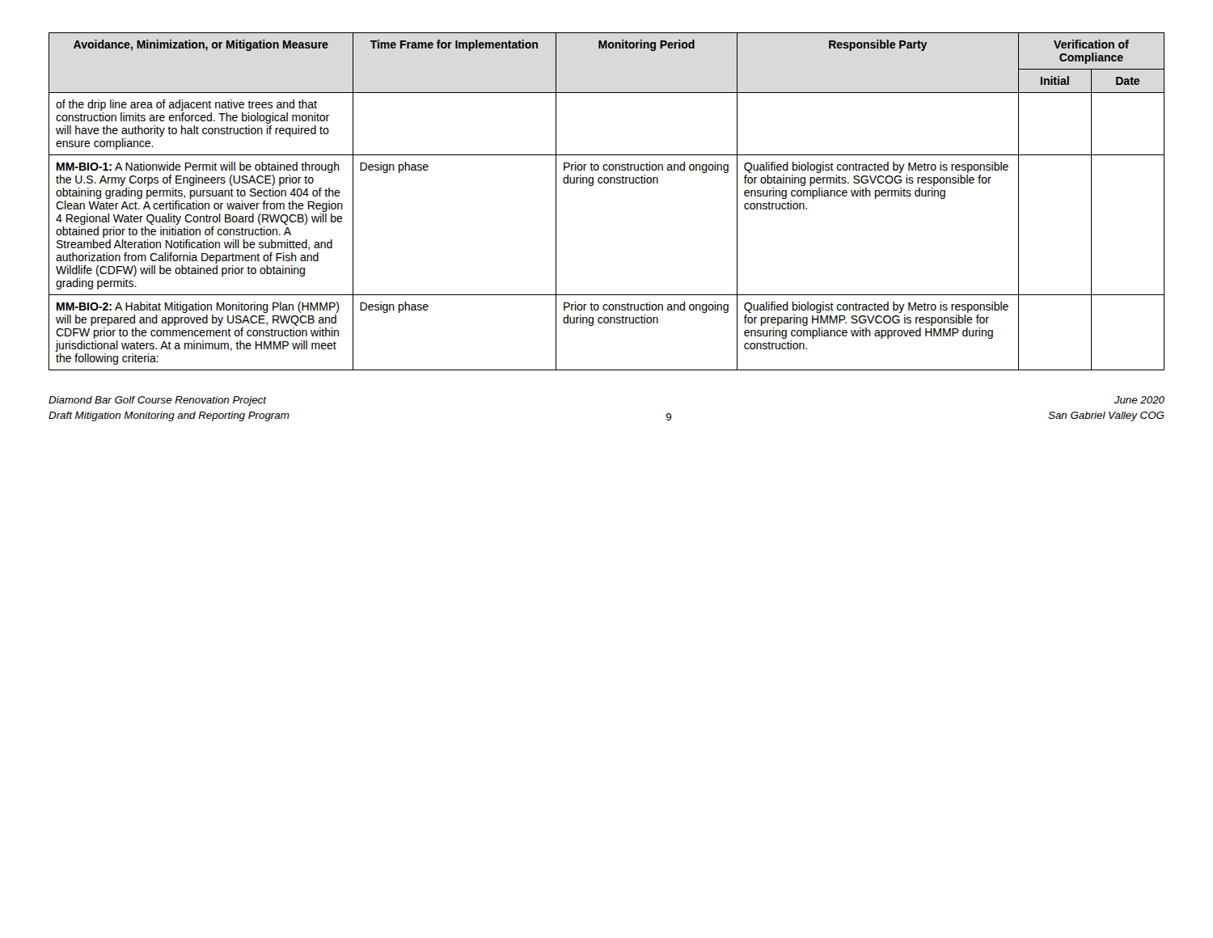| Avoidance, Minimization, or Mitigation Measure | Time Frame for Implementation | Monitoring Period | Responsible Party | Verification of Compliance |
| --- | --- | --- | --- | --- |
| Initial | Date |
| of the drip line area of adjacent native trees and that construction limits are enforced. The biological monitor will have the authority to halt construction if required to ensure compliance. | | | | | |
| MM-BIO-1: A Nationwide Permit will be obtained through the U.S. Army Corps of Engineers (USACE) prior to obtaining grading permits, pursuant to Section 404 of the Clean Water Act. A certification or waiver from the Region 4 Regional Water Quality Control Board (RWQCB) will be obtained prior to the initiation of construction. A Streambed Alteration Notification will be submitted, and authorization from California Department of Fish and Wildlife (CDFW) will be obtained prior to obtaining grading permits. | Design phase | Prior to construction and ongoing during construction | Qualified biologist contracted by Metro is responsible for obtaining permits. SGVCOG is responsible for ensuring compliance with permits during construction. | | |
| MM-BIO-2: A Habitat Mitigation Monitoring Plan (HMMP) will be prepared and approved by USACE, RWQCB and CDFW prior to the commencement of construction within jurisdictional waters. At a minimum, the HMMP will meet the following criteria: | Design phase | Prior to construction and ongoing during construction | Qualified biologist contracted by Metro is responsible for preparing HMMP. SGVCOG is responsible for ensuring compliance with approved HMMP during construction. | | |
Diamond Bar Golf Course Renovation Project
Draft Mitigation Monitoring and Reporting Program
9
June 2020
San Gabriel Valley COG